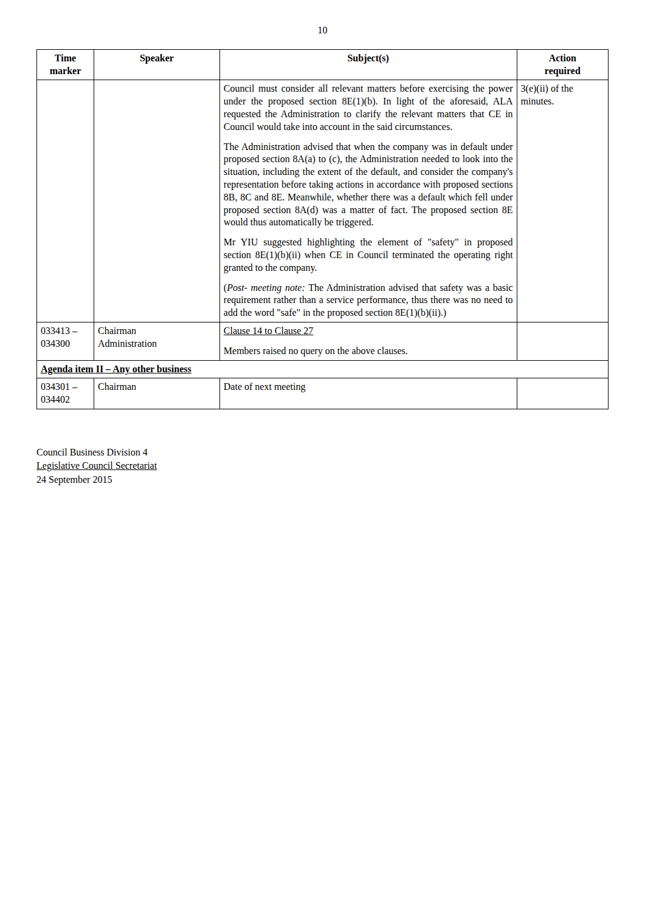10
| Time marker | Speaker | Subject(s) | Action required |
| --- | --- | --- | --- |
| | | Council must consider all relevant matters before exercising the power under the proposed section 8E(1)(b). In light of the aforesaid, ALA requested the Administration to clarify the relevant matters that CE in Council would take into account in the said circumstances. The Administration advised that when the company was in default under proposed section 8A(a) to (c), the Administration needed to look into the situation, including the extent of the default, and consider the company's representation before taking actions in accordance with proposed sections 8B, 8C and 8E. Meanwhile, whether there was a default which fell under proposed section 8A(d) was a matter of fact. The proposed section 8E would thus automatically be triggered. Mr YIU suggested highlighting the element of "safety" in proposed section 8E(1)(b)(ii) when CE in Council terminated the operating right granted to the company. ( Post- meeting note: The Administration advised that safety was a basic requirement rather than a service performance, thus there was no need to add the word "safe" in the proposed section 8E(1)(b)(ii).) | 3(e)(ii) of the minutes. |
| 033413 – 034300 | Chairman Administration | Clause 14 to Clause 27 Members raised no query on the above clauses. | |
| Agenda item II – Any other business |
| 034301 – 034402 | Chairman | Date of next meeting | |
Council Business Division 4
Legislative Council Secretariat
24 September 2015